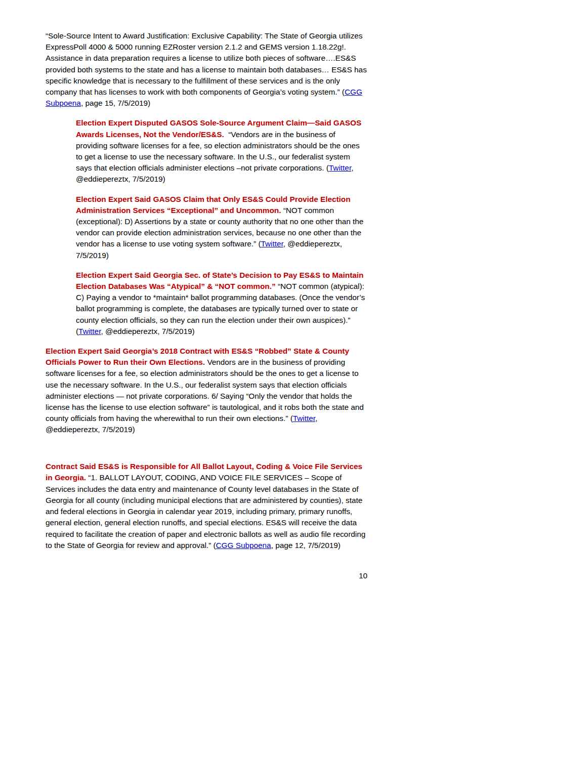“Sole-Source Intent to Award Justification: Exclusive Capability: The State of Georgia utilizes ExpressPoll 4000 & 5000 running EZRoster version 2.1.2 and GEMS version 1.18.22g!. Assistance in data preparation requires a license to utilize both pieces of software….ES&S provided both systems to the state and has a license to maintain both databases… ES&S has specific knowledge that is necessary to the fulfillment of these services and is the only company that has licenses to work with both components of Georgia’s voting system.” (CGG Subpoena, page 15, 7/5/2019)
Election Expert Disputed GASOS Sole-Source Argument Claim—Said GASOS Awards Licenses, Not the Vendor/ES&S. “Vendors are in the business of providing software licenses for a fee, so election administrators should be the ones to get a license to use the necessary software. In the U.S., our federalist system says that election officials administer elections –not private corporations. (Twitter, @eddiepereztx, 7/5/2019)
Election Expert Said GASOS Claim that Only ES&S Could Provide Election Administration Services “Exceptional” and Uncommon. “NOT common (exceptional): D) Assertions by a state or county authority that no one other than the vendor can provide election administration services, because no one other than the vendor has a license to use voting system software.” (Twitter, @eddiepereztx, 7/5/2019)
Election Expert Said Georgia Sec. of State’s Decision to Pay ES&S to Maintain Election Databases Was “Atypical” & “NOT common.” “NOT common (atypical): C) Paying a vendor to *maintain* ballot programming databases. (Once the vendor’s ballot programming is complete, the databases are typically turned over to state or county election officials, so they can run the election under their own auspices).” (Twitter, @eddiepereztx, 7/5/2019)
Election Expert Said Georgia’s 2018 Contract with ES&S “Robbed” State & County Officials Power to Run their Own Elections. Vendors are in the business of providing software licenses for a fee, so election administrators should be the ones to get a license to use the necessary software. In the U.S., our federalist system says that election officials administer elections — not private corporations. 6/ Saying “Only the vendor that holds the license has the license to use election software” is tautological, and it robs both the state and county officials from having the wherewithal to run their own elections.” (Twitter, @eddiepereztx, 7/5/2019)
Contract Said ES&S is Responsible for All Ballot Layout, Coding & Voice File Services in Georgia. “1. BALLOT LAYOUT, CODING, AND VOICE FILE SERVICES – Scope of Services includes the data entry and maintenance of County level databases in the State of Georgia for all county (including municipal elections that are administered by counties), state and federal elections in Georgia in calendar year 2019, including primary, primary runoffs, general election, general election runoffs, and special elections. ES&S will receive the data required to facilitate the creation of paper and electronic ballots as well as audio file recording to the State of Georgia for review and approval.” (CGG Subpoena, page 12, 7/5/2019)
10